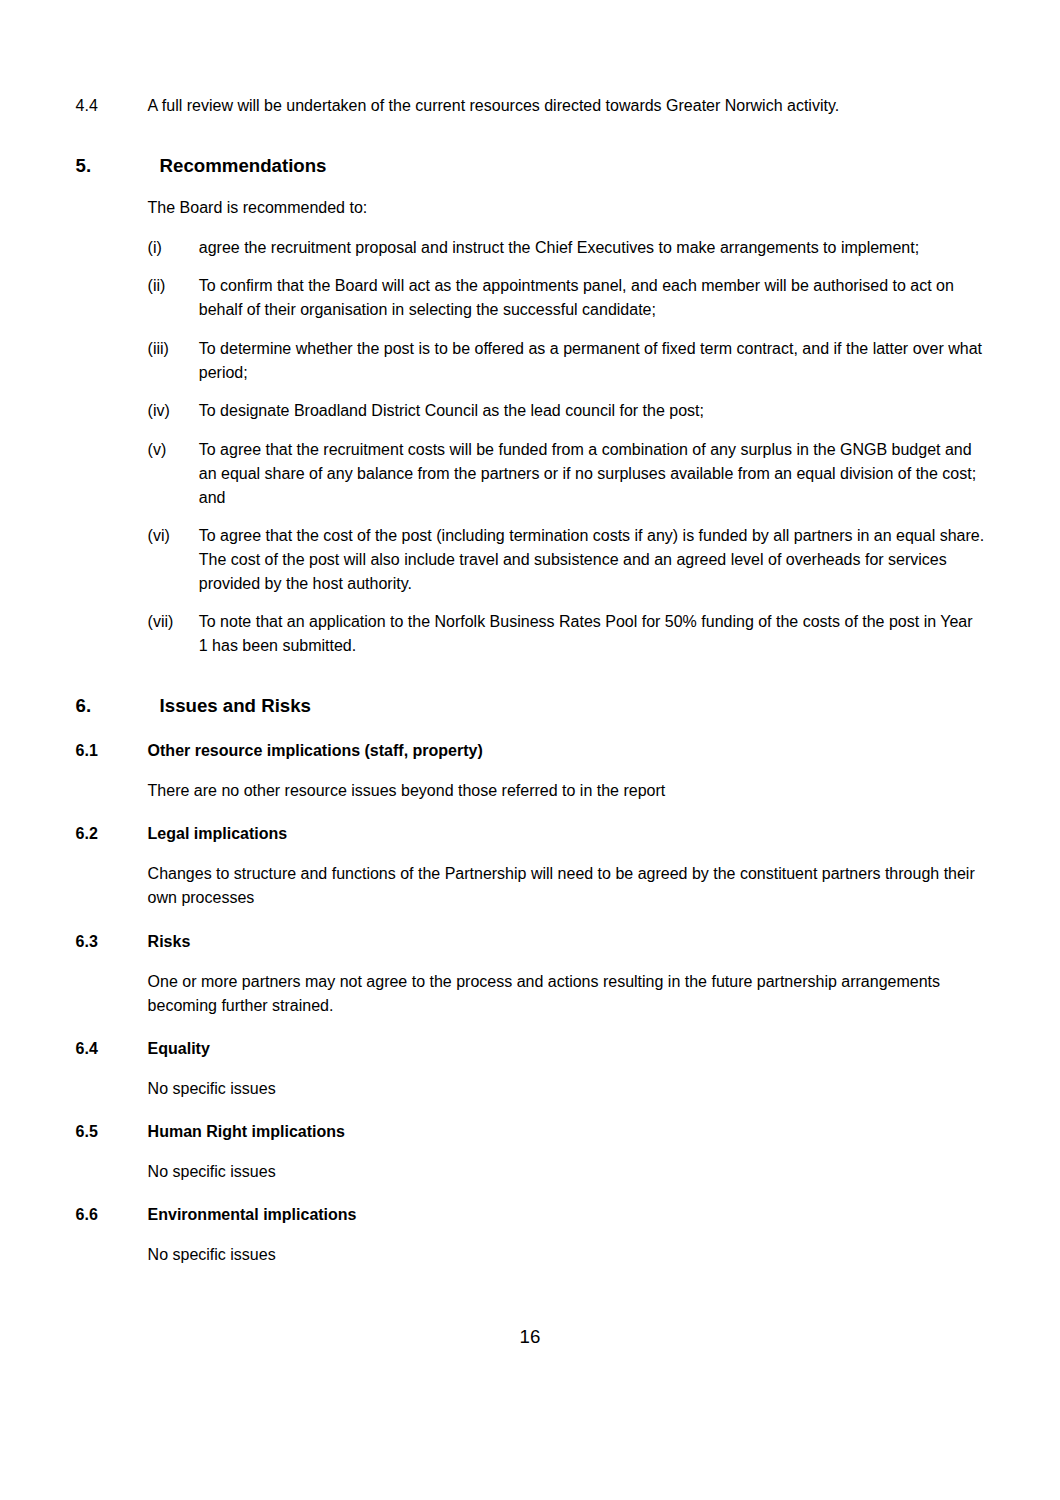4.4
A full review will be undertaken of the current resources directed towards Greater Norwich activity.
5. Recommendations
The Board is recommended to:
(i) agree the recruitment proposal and instruct the Chief Executives to make arrangements to implement;
(ii) To confirm that the Board will act as the appointments panel, and each member will be authorised to act on behalf of their organisation in selecting the successful candidate;
(iii) To determine whether the post is to be offered as a permanent of fixed term contract, and if the latter over what period;
(iv) To designate Broadland District Council as the lead council for the post;
(v) To agree that the recruitment costs will be funded from a combination of any surplus in the GNGB budget and an equal share of any balance from the partners or if no surpluses available from an equal division of the cost; and
(vi) To agree that the cost of the post (including termination costs if any) is funded by all partners in an equal share. The cost of the post will also include travel and subsistence and an agreed level of overheads for services provided by the host authority.
(vii) To note that an application to the Norfolk Business Rates Pool for 50% funding of the costs of the post in Year 1 has been submitted.
6. Issues and Risks
6.1 Other resource implications (staff, property)
There are no other resource issues beyond those referred to in the report
6.2 Legal implications
Changes to structure and functions of the Partnership will need to be agreed by the constituent partners through their own processes
6.3 Risks
One or more partners may not agree to the process and actions resulting in the future partnership arrangements becoming further strained.
6.4 Equality
No specific issues
6.5 Human Right implications
No specific issues
6.6 Environmental implications
No specific issues
16